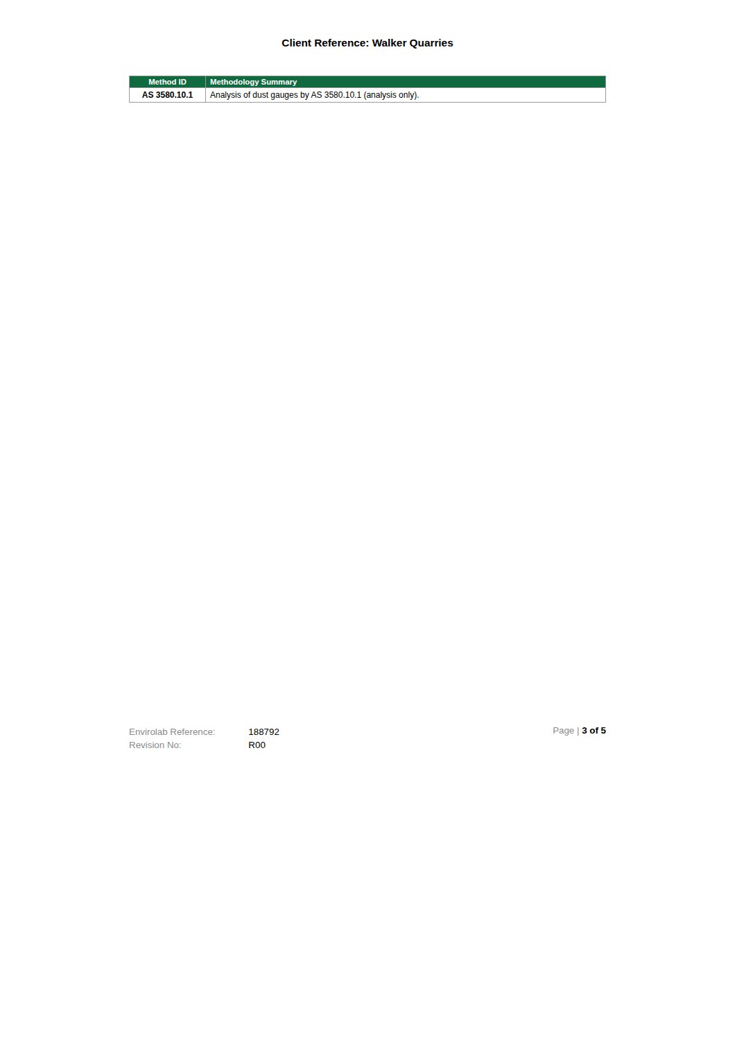Client Reference: Walker Quarries
| Method ID | Methodology Summary |
| --- | --- |
| AS 3580.10.1 | Analysis of dust gauges by AS 3580.10.1 (analysis only). |
Envirolab Reference: 188792
Revision No: R00
Page | 3 of 5